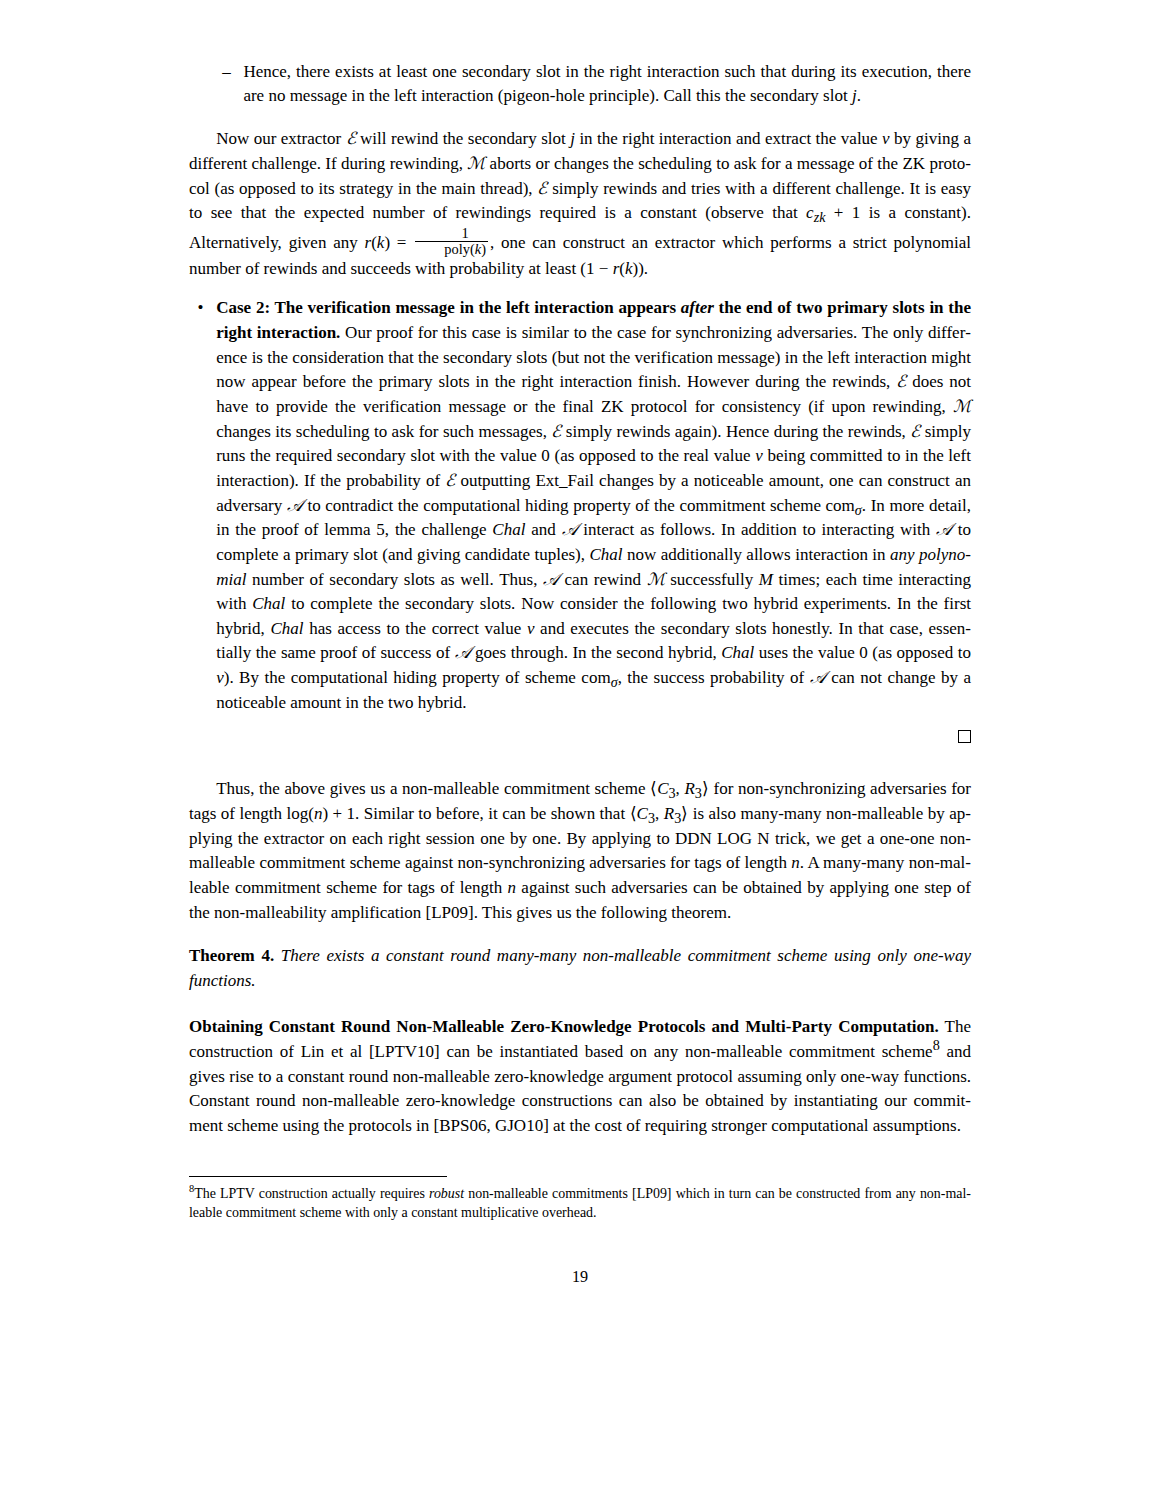Hence, there exists at least one secondary slot in the right interaction such that during its execution, there are no message in the left interaction (pigeon-hole principle). Call this the secondary slot j.
Now our extractor ℰ will rewind the secondary slot j in the right interaction and extract the value ν by giving a different challenge. If during rewinding, ℳ aborts or changes the scheduling to ask for a message of the ZK protocol (as opposed to its strategy in the main thread), ℰ simply rewinds and tries with a different challenge. It is easy to see that the expected number of rewindings required is a constant (observe that czk + 1 is a constant). Alternatively, given any r(k) = 1 poly(k), one can construct an extractor which performs a strict polynomial number of rewinds and succeeds with probability at least (1 − r(k)).
Case 2: The verification message in the left interaction appears after the end of two primary slots in the right interaction. Our proof for this case is similar to the case for synchronizing adversaries. The only difference is the consideration that the secondary slots (but not the verification message) in the left interaction might now appear before the primary slots in the right interaction finish. However during the rewinds, ℰ does not have to provide the verification message or the final ZK protocol for consistency (if upon rewinding, ℳ changes its scheduling to ask for such messages, ℰ simply rewinds again). Hence during the rewinds, ℰ simply runs the required secondary slot with the value 0 (as opposed to the real value ν being committed to in the left interaction). If the probability of ℰ outputting Ext_Fail changes by a noticeable amount, one can construct an adversary 𝒜 to contradict the computational hiding property of the commitment scheme comσ. In more detail, in the proof of lemma 5, the challenge Chal and 𝒜 interact as follows. In addition to interacting with 𝒜 to complete a primary slot (and giving candidate tuples), Chal now additionally allows interaction in any polynomial number of secondary slots as well. Thus, 𝒜 can rewind ℳ successfully M times; each time interacting with Chal to complete the secondary slots. Now consider the following two hybrid experiments. In the first hybrid, Chal has access to the correct value ν and executes the secondary slots honestly. In that case, essentially the same proof of success of 𝒜 goes through. In the second hybrid, Chal uses the value 0 (as opposed to ν). By the computational hiding property of scheme comσ, the success probability of 𝒜 can not change by a noticeable amount in the two hybrid.
Thus, the above gives us a non-malleable commitment scheme ⟨C3, R3⟩ for non-synchronizing adversaries for tags of length log(n) + 1. Similar to before, it can be shown that ⟨C3, R3⟩ is also many-many non-malleable by applying the extractor on each right session one by one. By applying to DDN LOG N trick, we get a one-one non-malleable commitment scheme against non-synchronizing adversaries for tags of length n. A many-many non-malleable commitment scheme for tags of length n against such adversaries can be obtained by applying one step of the non-malleability amplification [LP09]. This gives us the following theorem.
Theorem 4. There exists a constant round many-many non-malleable commitment scheme using only one-way functions.
Obtaining Constant Round Non-Malleable Zero-Knowledge Protocols and Multi-Party Computation. The construction of Lin et al [LPTV10] can be instantiated based on any non-malleable commitment scheme8 and gives rise to a constant round non-malleable zero-knowledge argument protocol assuming only one-way functions. Constant round non-malleable zero-knowledge constructions can also be obtained by instantiating our commitment scheme using the protocols in [BPS06, GJO10] at the cost of requiring stronger computational assumptions.
8The LPTV construction actually requires robust non-malleable commitments [LP09] which in turn can be constructed from any non-malleable commitment scheme with only a constant multiplicative overhead.
19